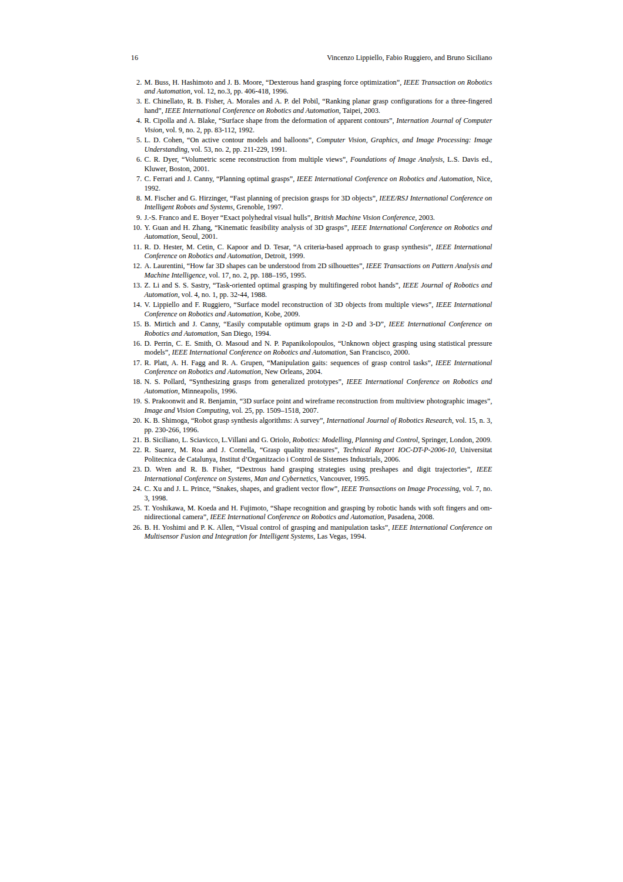16 Vincenzo Lippiello, Fabio Ruggiero, and Bruno Siciliano
M. Buss, H. Hashimoto and J. B. Moore, “Dexterous hand grasping force optimization”, IEEE Transaction on Robotics and Automation, vol. 12, no.3, pp. 406-418, 1996.
E. Chinellato, R. B. Fisher, A. Morales and A. P. del Pobil, “Ranking planar grasp configurations for a three-fingered hand”, IEEE International Conference on Robotics and Automation, Taipei, 2003.
R. Cipolla and A. Blake, “Surface shape from the deformation of apparent contours”, Internation Journal of Computer Vision, vol. 9, no. 2, pp. 83-112, 1992.
L. D. Cohen, “On active contour models and balloons”, Computer Vision, Graphics, and Image Processing: Image Understanding, vol. 53, no. 2, pp. 211-229, 1991.
C. R. Dyer, “Volumetric scene reconstruction from multiple views”, Foundations of Image Analysis, L.S. Davis ed., Kluwer, Boston, 2001.
C. Ferrari and J. Canny, “Planning optimal grasps”, IEEE International Conference on Robotics and Automation, Nice, 1992.
M. Fischer and G. Hirzinger, “Fast planning of precision grasps for 3D objects”, IEEE/RSJ International Conference on Intelligent Robots and Systems, Grenoble, 1997.
J.-S. Franco and E. Boyer “Exact polyhedral visual hulls”, British Machine Vision Conference, 2003.
Y. Guan and H. Zhang, “Kinematic feasibility analysis of 3D grasps”, IEEE International Conference on Robotics and Automation, Seoul, 2001.
R. D. Hester, M. Cetin, C. Kapoor and D. Tesar, “A criteria-based approach to grasp synthesis”, IEEE International Conference on Robotics and Automation, Detroit, 1999.
A. Laurentini, “How far 3D shapes can be understood from 2D silhouettes”, IEEE Transactions on Pattern Analysis and Machine Intelligence, vol. 17, no. 2, pp. 188–195, 1995.
Z. Li and S. S. Sastry, “Task-oriented optimal grasping by multifingered robot hands”, IEEE Journal of Robotics and Automation, vol. 4, no. 1, pp. 32-44, 1988.
V. Lippiello and F. Ruggiero, “Surface model reconstruction of 3D objects from multiple views”, IEEE International Conference on Robotics and Automation, Kobe, 2009.
B. Mirtich and J. Canny, “Easily computable optimum graps in 2-D and 3-D”, IEEE International Conference on Robotics and Automation, San Diego, 1994.
D. Perrin, C. E. Smith, O. Masoud and N. P. Papanikolopoulos, “Unknown object grasping using statistical pressure models”, IEEE International Conference on Robotics and Automation, San Francisco, 2000.
R. Platt, A. H. Fagg and R. A. Grupen, “Manipulation gaits: sequences of grasp control tasks”, IEEE International Conference on Robotics and Automation, New Orleans, 2004.
N. S. Pollard, “Synthesizing grasps from generalized prototypes”, IEEE International Conference on Robotics and Automation, Minneapolis, 1996.
S. Prakoonwit and R. Benjamin, “3D surface point and wireframe reconstruction from multiview photographic images”, Image and Vision Computing, vol. 25, pp. 1509–1518, 2007.
K. B. Shimoga, “Robot grasp synthesis algorithms: A survey”, International Journal of Robotics Research, vol. 15, n. 3, pp. 230-266, 1996.
B. Siciliano, L. Sciavicco, L.Villani and G. Oriolo, Robotics: Modelling, Planning and Control, Springer, London, 2009.
R. Suarez, M. Roa and J. Cornella, “Grasp quality measures”, Technical Report IOC-DT-P-2006-10, Universitat Politecnica de Catalunya, Institut d’Organitzacio i Control de Sistemes Industrials, 2006.
D. Wren and R. B. Fisher, “Dextrous hand grasping strategies using preshapes and digit trajectories”, IEEE International Conference on Systems, Man and Cybernetics, Vancouver, 1995.
C. Xu and J. L. Prince, “Snakes, shapes, and gradient vector flow”, IEEE Transactions on Image Processing, vol. 7, no. 3, 1998.
T. Yoshikawa, M. Koeda and H. Fujimoto, “Shape recognition and grasping by robotic hands with soft fingers and omnidirectional camera”, IEEE International Conference on Robotics and Automation, Pasadena, 2008.
B. H. Yoshimi and P. K. Allen, “Visual control of grasping and manipulation tasks”, IEEE International Conference on Multisensor Fusion and Integration for Intelligent Systems, Las Vegas, 1994.